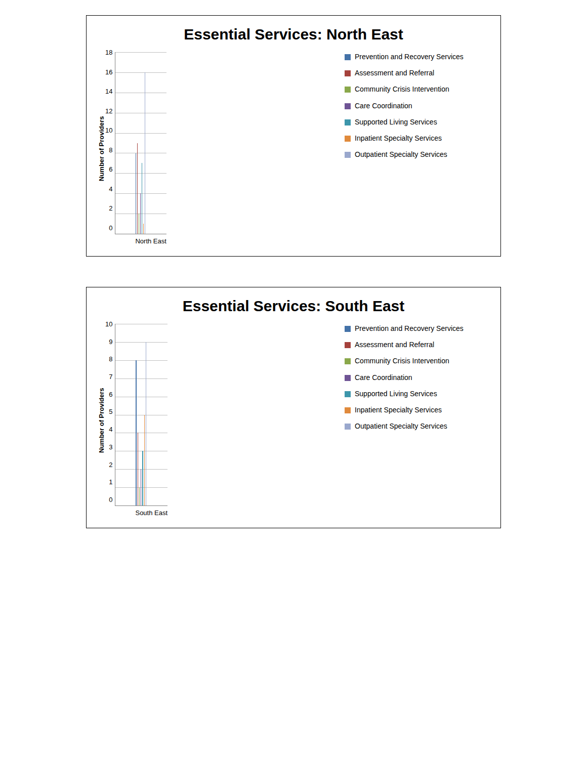Essential Services: North East
Number of Providers
18 16 14 12 10 8 6 4 2 0
North East
Prevention and Recovery Services
Assessment and Referral
Community Crisis Intervention
Care Coordination
Supported Living Services
Inpatient Specialty Services
Outpatient Specialty Services
Essential Services: South East
Number of Providers
10 9 8 7 6 5 4 3 2 1 0
South East
Prevention and Recovery Services
Assessment and Referral
Community Crisis Intervention
Care Coordination
Supported Living Services
Inpatient Specialty Services
Outpatient Specialty Services